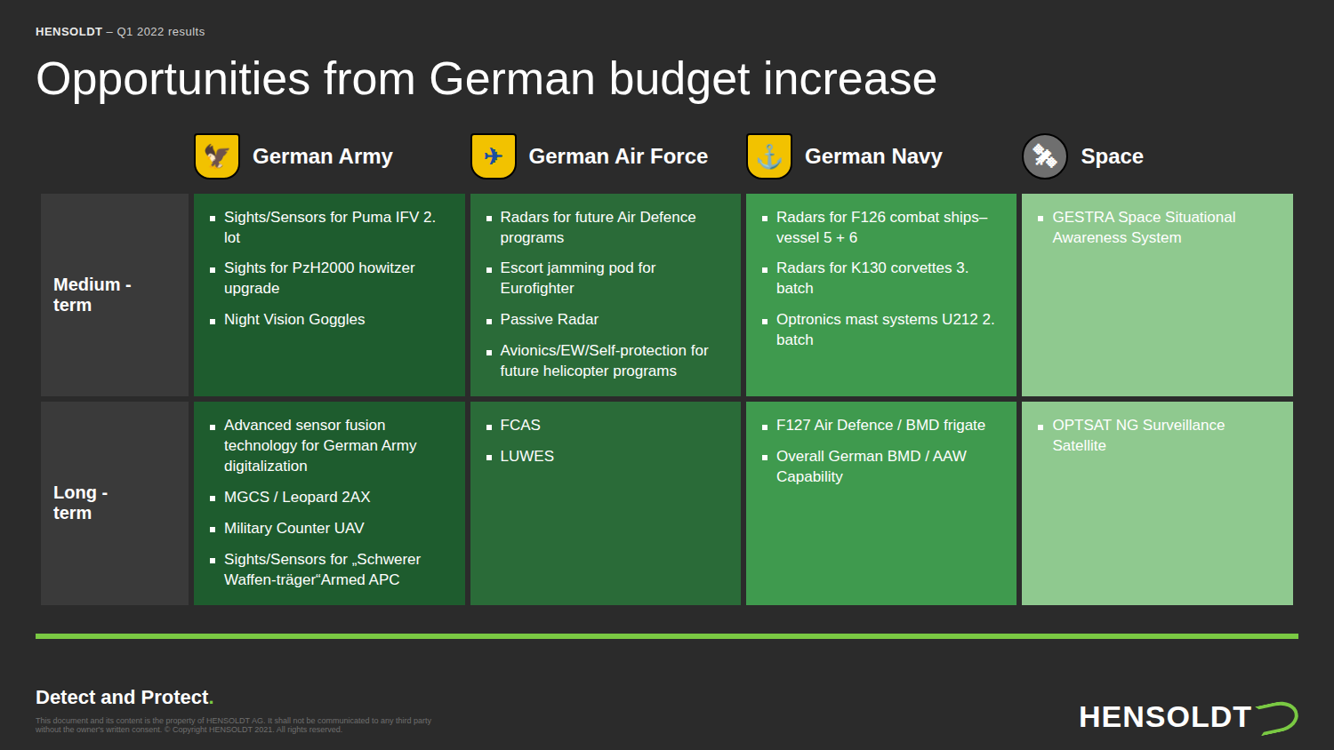HENSOLDT – Q1 2022 results
Opportunities from German budget increase
| | 🦅 German Army | ✈ German Air Force | ⚓ German Navy | 🛰 Space |
| --- | --- | --- | --- | --- |
| Medium - term | Sights/Sensors for Puma IFV 2. lot Sights for PzH2000 howitzer upgrade Night Vision Goggles | Radars for future Air Defence programs Escort jamming pod for Eurofighter Passive Radar Avionics/EW/Self-protection for future helicopter programs | Radars for F126 combat ships– vessel 5 + 6 Radars for K130 corvettes 3. batch Optronics mast systems U212 2. batch | GESTRA Space Situational Awareness System |
| Long - term | Advanced sensor fusion technology for German Army digitalization MGCS / Leopard 2AX Military Counter UAV Sights/Sensors for „Schwerer Waffen-träger“Armed APC | FCAS LUWES | F127 Air Defence / BMD frigate Overall German BMD / AAW Capability | OPTSAT NG Surveillance Satellite |
Detect and Protect.
This document and its content is the property of HENSOLDT AG. It shall not be communicated to any third party without the owner's written consent. © Copyright HENSOLDT 2021. All rights reserved.
HENSOLDT